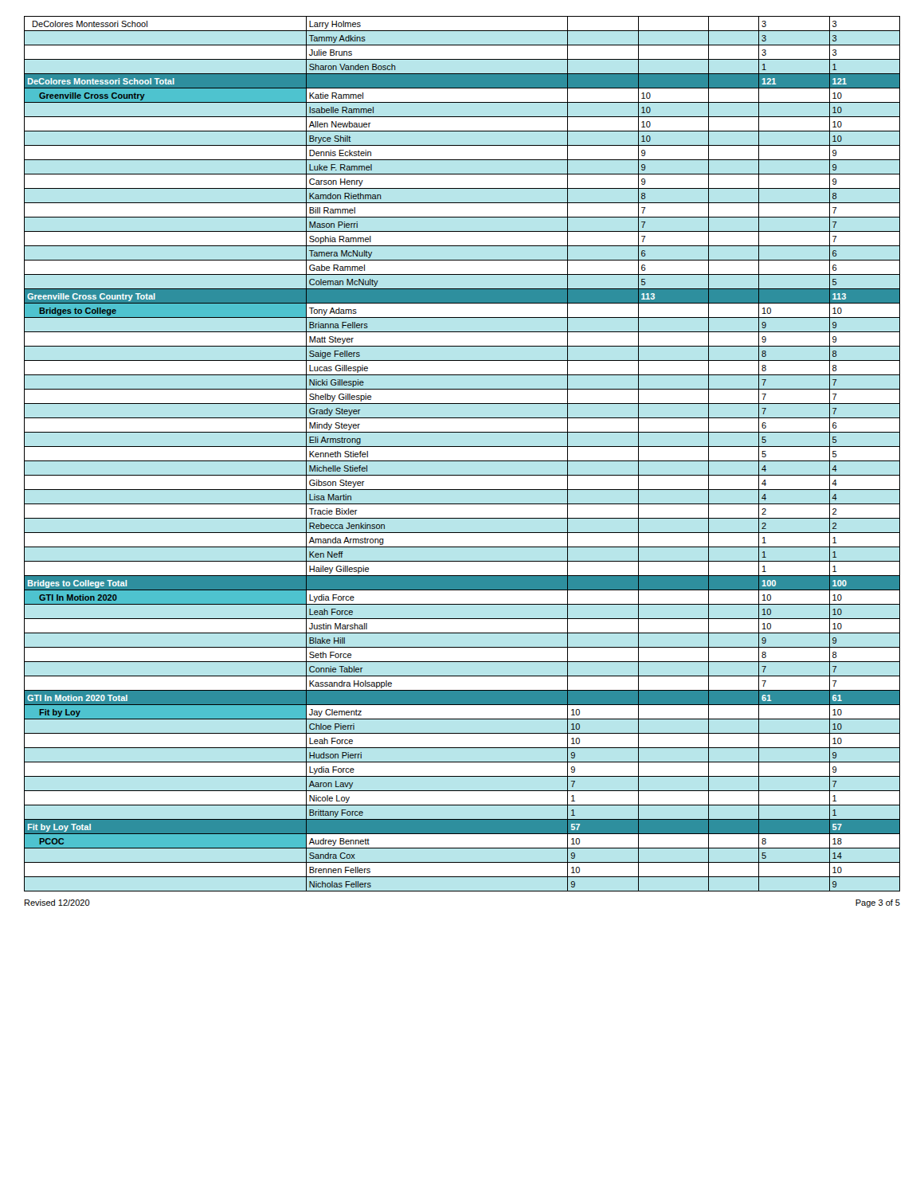| DeColores Montessori School | Larry Holmes | | | | 3 | 3 |
| | Tammy Adkins | | | | 3 | 3 |
| | Julie Bruns | | | | 3 | 3 |
| | Sharon Vanden Bosch | | | | 1 | 1 |
| DeColores Montessori School Total | | | | | 121 | 121 |
| Greenville Cross Country | Katie Rammel | | 10 | | | 10 |
| | Isabelle Rammel | | 10 | | | 10 |
| | Allen Newbauer | | 10 | | | 10 |
| | Bryce Shilt | | 10 | | | 10 |
| | Dennis Eckstein | | 9 | | | 9 |
| | Luke F. Rammel | | 9 | | | 9 |
| | Carson Henry | | 9 | | | 9 |
| | Kamdon Riethman | | 8 | | | 8 |
| | Bill Rammel | | 7 | | | 7 |
| | Mason Pierri | | 7 | | | 7 |
| | Sophia Rammel | | 7 | | | 7 |
| | Tamera McNulty | | 6 | | | 6 |
| | Gabe Rammel | | 6 | | | 6 |
| | Coleman McNulty | | 5 | | | 5 |
| Greenville Cross Country Total | | | 113 | | | 113 |
| Bridges to College | Tony Adams | | | | 10 | 10 |
| | Brianna Fellers | | | | 9 | 9 |
| | Matt Steyer | | | | 9 | 9 |
| | Saige Fellers | | | | 8 | 8 |
| | Lucas Gillespie | | | | 8 | 8 |
| | Nicki Gillespie | | | | 7 | 7 |
| | Shelby Gillespie | | | | 7 | 7 |
| | Grady Steyer | | | | 7 | 7 |
| | Mindy Steyer | | | | 6 | 6 |
| | Eli Armstrong | | | | 5 | 5 |
| | Kenneth Stiefel | | | | 5 | 5 |
| | Michelle Stiefel | | | | 4 | 4 |
| | Gibson Steyer | | | | 4 | 4 |
| | Lisa Martin | | | | 4 | 4 |
| | Tracie Bixler | | | | 2 | 2 |
| | Rebecca Jenkinson | | | | 2 | 2 |
| | Amanda Armstrong | | | | 1 | 1 |
| | Ken Neff | | | | 1 | 1 |
| | Hailey Gillespie | | | | 1 | 1 |
| Bridges to College Total | | | | | 100 | 100 |
| GTI In Motion 2020 | Lydia Force | | | | 10 | 10 |
| | Leah Force | | | | 10 | 10 |
| | Justin Marshall | | | | 10 | 10 |
| | Blake Hill | | | | 9 | 9 |
| | Seth Force | | | | 8 | 8 |
| | Connie Tabler | | | | 7 | 7 |
| | Kassandra Holsapple | | | | 7 | 7 |
| GTI In Motion 2020 Total | | | | | 61 | 61 |
| Fit by Loy | Jay Clementz | 10 | | | | 10 |
| | Chloe Pierri | 10 | | | | 10 |
| | Leah Force | 10 | | | | 10 |
| | Hudson Pierri | 9 | | | | 9 |
| | Lydia Force | 9 | | | | 9 |
| | Aaron Lavy | 7 | | | | 7 |
| | Nicole Loy | 1 | | | | 1 |
| | Brittany Force | 1 | | | | 1 |
| Fit by Loy Total | | 57 | | | | 57 |
| PCOC | Audrey Bennett | 10 | | | 8 | 18 |
| | Sandra Cox | 9 | | | 5 | 14 |
| | Brennen Fellers | 10 | | | | 10 |
| | Nicholas Fellers | 9 | | | | 9 |
Revised 12/2020 Page 3 of 5